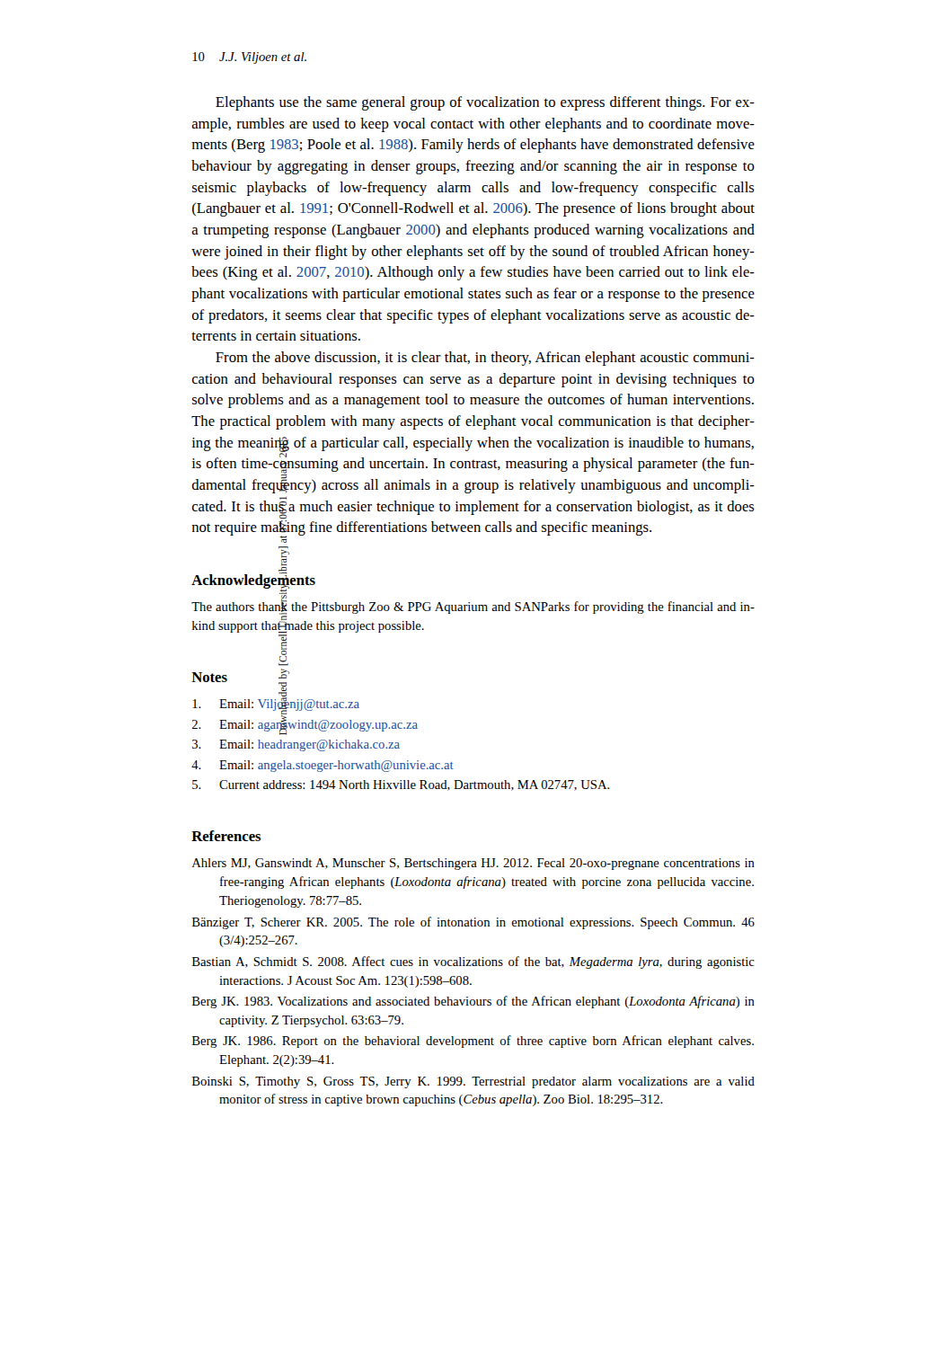Downloaded by [Cornell University Library] at 07:06 01 January 2015
10 J.J. Viljoen et al.
Elephants use the same general group of vocalization to express different things. For example, rumbles are used to keep vocal contact with other elephants and to coordinate movements (Berg 1983; Poole et al. 1988). Family herds of elephants have demonstrated defensive behaviour by aggregating in denser groups, freezing and/or scanning the air in response to seismic playbacks of low-frequency alarm calls and low-frequency conspecific calls (Langbauer et al. 1991; O'Connell-Rodwell et al. 2006). The presence of lions brought about a trumpeting response (Langbauer 2000) and elephants produced warning vocalizations and were joined in their flight by other elephants set off by the sound of troubled African honeybees (King et al. 2007, 2010). Although only a few studies have been carried out to link elephant vocalizations with particular emotional states such as fear or a response to the presence of predators, it seems clear that specific types of elephant vocalizations serve as acoustic deterrents in certain situations.
From the above discussion, it is clear that, in theory, African elephant acoustic communication and behavioural responses can serve as a departure point in devising techniques to solve problems and as a management tool to measure the outcomes of human interventions. The practical problem with many aspects of elephant vocal communication is that deciphering the meaning of a particular call, especially when the vocalization is inaudible to humans, is often time-consuming and uncertain. In contrast, measuring a physical parameter (the fundamental frequency) across all animals in a group is relatively unambiguous and uncomplicated. It is thus a much easier technique to implement for a conservation biologist, as it does not require making fine differentiations between calls and specific meanings.
Acknowledgements
The authors thank the Pittsburgh Zoo & PPG Aquarium and SANParks for providing the financial and in-kind support that made this project possible.
Notes
1. Email: Viljoenjj@tut.ac.za
2. Email: aganswindt@zoology.up.ac.za
3. Email: headranger@kichaka.co.za
4. Email: angela.stoeger-horwath@univie.ac.at
5. Current address: 1494 North Hixville Road, Dartmouth, MA 02747, USA.
References
Ahlers MJ, Ganswindt A, Munscher S, Bertschingera HJ. 2012. Fecal 20-oxo-pregnane concentrations in free-ranging African elephants (Loxodonta africana) treated with porcine zona pellucida vaccine. Theriogenology. 78:77–85.
Bänziger T, Scherer KR. 2005. The role of intonation in emotional expressions. Speech Commun. 46 (3/4):252–267.
Bastian A, Schmidt S. 2008. Affect cues in vocalizations of the bat, Megaderma lyra, during agonistic interactions. J Acoust Soc Am. 123(1):598–608.
Berg JK. 1983. Vocalizations and associated behaviours of the African elephant (Loxodonta Africana) in captivity. Z Tierpsychol. 63:63–79.
Berg JK. 1986. Report on the behavioral development of three captive born African elephant calves. Elephant. 2(2):39–41.
Boinski S, Timothy S, Gross TS, Jerry K. 1999. Terrestrial predator alarm vocalizations are a valid monitor of stress in captive brown capuchins (Cebus apella). Zoo Biol. 18:295–312.